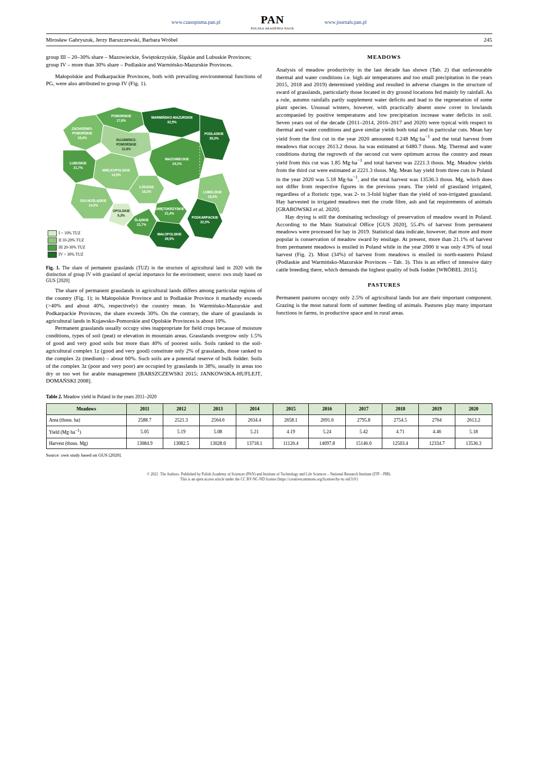www.czasopisma.pan.pl PAN
POLSKA AKADEMIA NAUK www.journals.pan.pl
Mirosław Gabryszuk, Jerzy Barszczewski, Barbara Wróbel 245
group III – 20–30% share – Mazowieckie, Świętokrzyskie, Śląskie and Lubuskie Provinces;
group IV – more than 30% share – Podlaskie and Warmińsko-Mazurskie Provinces.
Małopolskie and Podkarpackie Provinces, both with prevailing environmental functions of PG, were also attributed to group IV (Fig. 1).
ZACHODNIO- POMORSKIE 16,4% POMORSKIE 17,6% WARMIŃSKO-MAZURSKIE 32,5% PODLASKIE 39,3% KUJAWSKO- POMORSKIE 11,6% MAZOWIECKIE 24,1% LUBUSKIE 21,7% WIELKOPOLSKIE 13,9% ŁÓDZKIE 16,2% LUBELSKIE 16,4% DOLNOŚLĄSKIE 14,3% OPOLSKIE 9,3% ŚLĄSKIE 21,7% ŚWIĘTOKRZYSKIE 21,4% PODKARPACKIE 32,3% MAŁOPOLSKIE 39,5%
I < 10% TUZ
II 10-20% TUZ
III 20-30% TUZ
IV > 30% TUZ
Fig. 1. The share of permanent grasslands (TUZ) in the structure of agricultural land in 2020 with the distinction of group IV with grassland of special importance for the environment; source: own study based on GUS [2020]
The share of permanent grasslands in agricultural lands differs among particular regions of the country (Fig. 1); in Małopolskie Province and in Podlaskie Province it markedly exceeds (>40% and about 40%, respectively) the country mean. In Warmińsko-Mazurskie and Podkarpackie Provinces, the share exceeds 30%. On the contrary, the share of grasslands in agricultural lands in Kujawsko-Pomorskie and Opolskie Provinces is about 10%.
Permanent grasslands usually occupy sites inappropriate for field crops because of moisture conditions, types of soil (peat) or elevation in mountain areas. Grasslands overgrow only 1.5% of good and very good soils but more than 40% of poorest soils. Soils ranked to the soil-agricultural complex 1z (good and very good) constitute only 2% of grasslands, those ranked to the complex 2z (medium) – about 60%. Such soils are a potential reserve of bulk fodder. Soils of the complex 3z (poor and very poor) are occupied by grasslands in 38%, usually in areas too dry or too wet for arable management [BARSZCZEWSKI 2015; JANKOWSKA-HUFLEJT, DOMAŃSKI 2008].
Meadows
Analysis of meadow productivity in the last decade has shown (Tab. 2) that unfavourable thermal and water conditions i.e. high air temperatures and too small precipitation in the years 2015, 2018 and 2019) determined yielding and resulted in adverse changes in the structure of sward of grasslands, particularly those located in dry ground locations fed mainly by rainfall. As a rule, autumn rainfalls partly supplement water deficits and lead to the regeneration of some plant species. Unusual winters, however, with practically absent snow cover in lowlands accompanied by positive temperatures and low precipitation increase water deficits in soil. Seven years out of the decade (2011–2014, 2016–2017 and 2020) were typical with respect to thermal and water conditions and gave similar yields both total and in particular cuts. Mean hay yield from the first cut in the year 2020 amounted 0.248 Mg·ha−1 and the total harvest from meadows that occupy 2613.2 thous. ha was estimated at 6480.7 thous. Mg. Thermal and water conditions during the regrowth of the second cut were optimum across the country and mean yield from this cut was 1.85 Mg·ha−1 and total harvest was 2221.3 thous. Mg. Meadow yields from the third cut were estimated at 2221.3 thous. Mg. Mean hay yield from three cuts in Poland in the year 2020 was 5.18 Mg·ha−1, and the total harvest was 13536.3 thous. Mg, which does not differ from respective figures in the previous years. The yield of grassland irrigated, regardless of a floristic type, was 2- to 3-fold higher than the yield of non-irrigated grassland. Hay harvested in irrigated meadows met the crude fibre, ash and fat requirements of animals [GRABOWSKI et al. 2020].
Hay drying is still the dominating technology of preservation of meadow sward in Poland. According to the Main Statistical Office [GUS 2020], 55.4% of harvest from permanent meadows were processed for hay in 2019. Statistical data indicate, however, that more and more popular is conservation of meadow sward by ensilage. At present, more than 21.1% of harvest from permanent meadows is ensiled in Poland while in the year 2000 it was only 4.9% of total harvest (Fig. 2). Most (34%) of harvest from meadows is ensiled in north-eastern Poland (Podlaskie and Warmińsko-Mazurskie Provinces – Tab. 3). This is an effect of intensive dairy cattle breeding there, which demands the highest quality of bulk fodder [WRÓBEL 2015].
Pastures
Permanent pastures occupy only 2.5% of agricultural lands but are their important component. Grazing is the most natural form of summer feeding of animals. Pastures play many important functions in farms, in productive space and in rural areas.
Table 2. Meadow yield in Poland in the years 2011–2020
| Meadows | 2011 | 2012 | 2013 | 2014 | 2015 | 2016 | 2017 | 2018 | 2019 | 2020 |
| --- | --- | --- | --- | --- | --- | --- | --- | --- | --- | --- |
| Area (thous. ha) | 2588.7 | 2521.3 | 2564.6 | 2634.4 | 2658.1 | 2691.6 | 2795.8 | 2754.5 | 2764 | 2613.2 |
| Yield (Mg·ha −1 ) | 5.05 | 5.19 | 5.08 | 5.21 | 4.19 | 5.24 | 5.42 | 4.71 | 4.46 | 5.18 |
| Harvest (thous. Mg) | 13084.9 | 13082.5 | 13028.0 | 13718.1 | 11126.4 | 14097.8 | 15146.0 | 12503.4 | 12334.7 | 13536.3 |
Source: own study based on GUS [2020].
© 2021. The Authors. Published by Polish Academy of Sciences (PAN) and Institute of Technology and Life Sciences – National Research Institute (ITP – PIB).
This is an open access article under the CC BY-NC-ND license (https://creativecommons.org/licenses/by-nc-nd/3.0/)